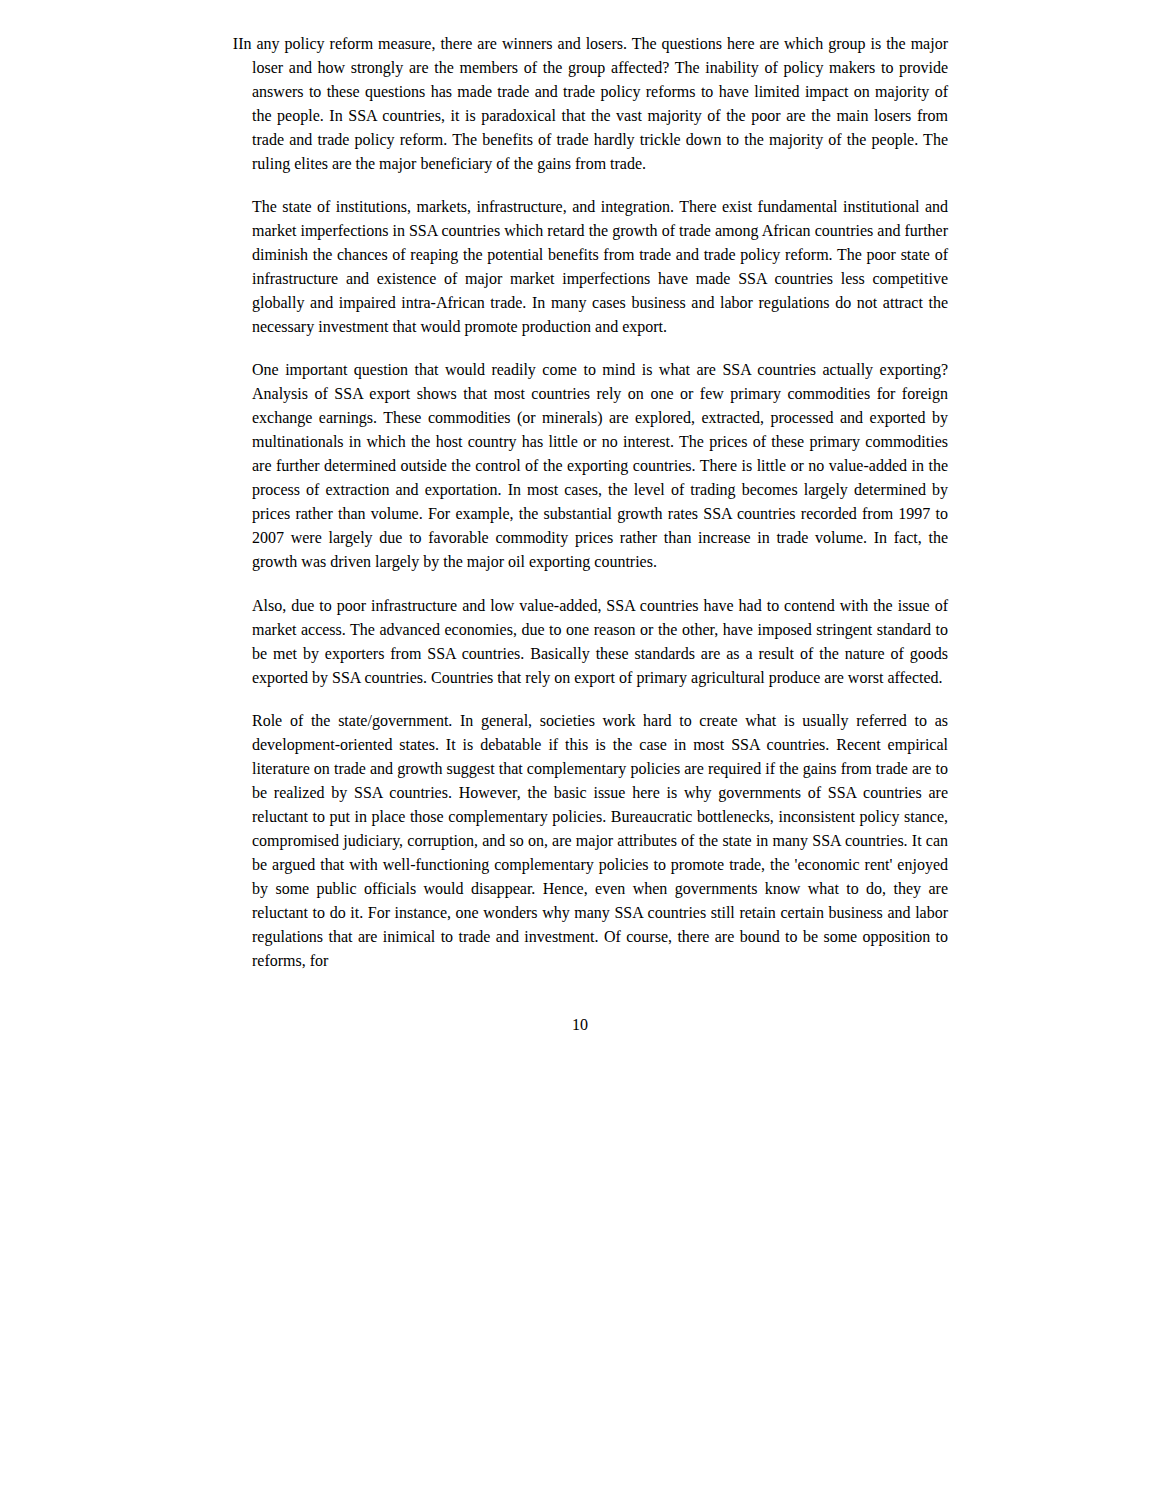IIn any policy reform measure, there are winners and losers. The questions here are which group is the major loser and how strongly are the members of the group affected? The inability of policy makers to provide answers to these questions has made trade and trade policy reforms to have limited impact on majority of the people. In SSA countries, it is paradoxical that the vast majority of the poor are the main losers from trade and trade policy reform. The benefits of trade hardly trickle down to the majority of the people. The ruling elites are the major beneficiary of the gains from trade.
The state of institutions, markets, infrastructure, and integration. There exist fundamental institutional and market imperfections in SSA countries which retard the growth of trade among African countries and further diminish the chances of reaping the potential benefits from trade and trade policy reform. The poor state of infrastructure and existence of major market imperfections have made SSA countries less competitive globally and impaired intra-African trade. In many cases business and labor regulations do not attract the necessary investment that would promote production and export.
One important question that would readily come to mind is what are SSA countries actually exporting? Analysis of SSA export shows that most countries rely on one or few primary commodities for foreign exchange earnings. These commodities (or minerals) are explored, extracted, processed and exported by multinationals in which the host country has little or no interest. The prices of these primary commodities are further determined outside the control of the exporting countries. There is little or no value-added in the process of extraction and exportation. In most cases, the level of trading becomes largely determined by prices rather than volume. For example, the substantial growth rates SSA countries recorded from 1997 to 2007 were largely due to favorable commodity prices rather than increase in trade volume. In fact, the growth was driven largely by the major oil exporting countries.
Also, due to poor infrastructure and low value-added, SSA countries have had to contend with the issue of market access. The advanced economies, due to one reason or the other, have imposed stringent standard to be met by exporters from SSA countries. Basically these standards are as a result of the nature of goods exported by SSA countries. Countries that rely on export of primary agricultural produce are worst affected.
Role of the state/government. In general, societies work hard to create what is usually referred to as development-oriented states. It is debatable if this is the case in most SSA countries. Recent empirical literature on trade and growth suggest that complementary policies are required if the gains from trade are to be realized by SSA countries. However, the basic issue here is why governments of SSA countries are reluctant to put in place those complementary policies. Bureaucratic bottlenecks, inconsistent policy stance, compromised judiciary, corruption, and so on, are major attributes of the state in many SSA countries. It can be argued that with well-functioning complementary policies to promote trade, the 'economic rent' enjoyed by some public officials would disappear. Hence, even when governments know what to do, they are reluctant to do it. For instance, one wonders why many SSA countries still retain certain business and labor regulations that are inimical to trade and investment. Of course, there are bound to be some opposition to reforms, for
10